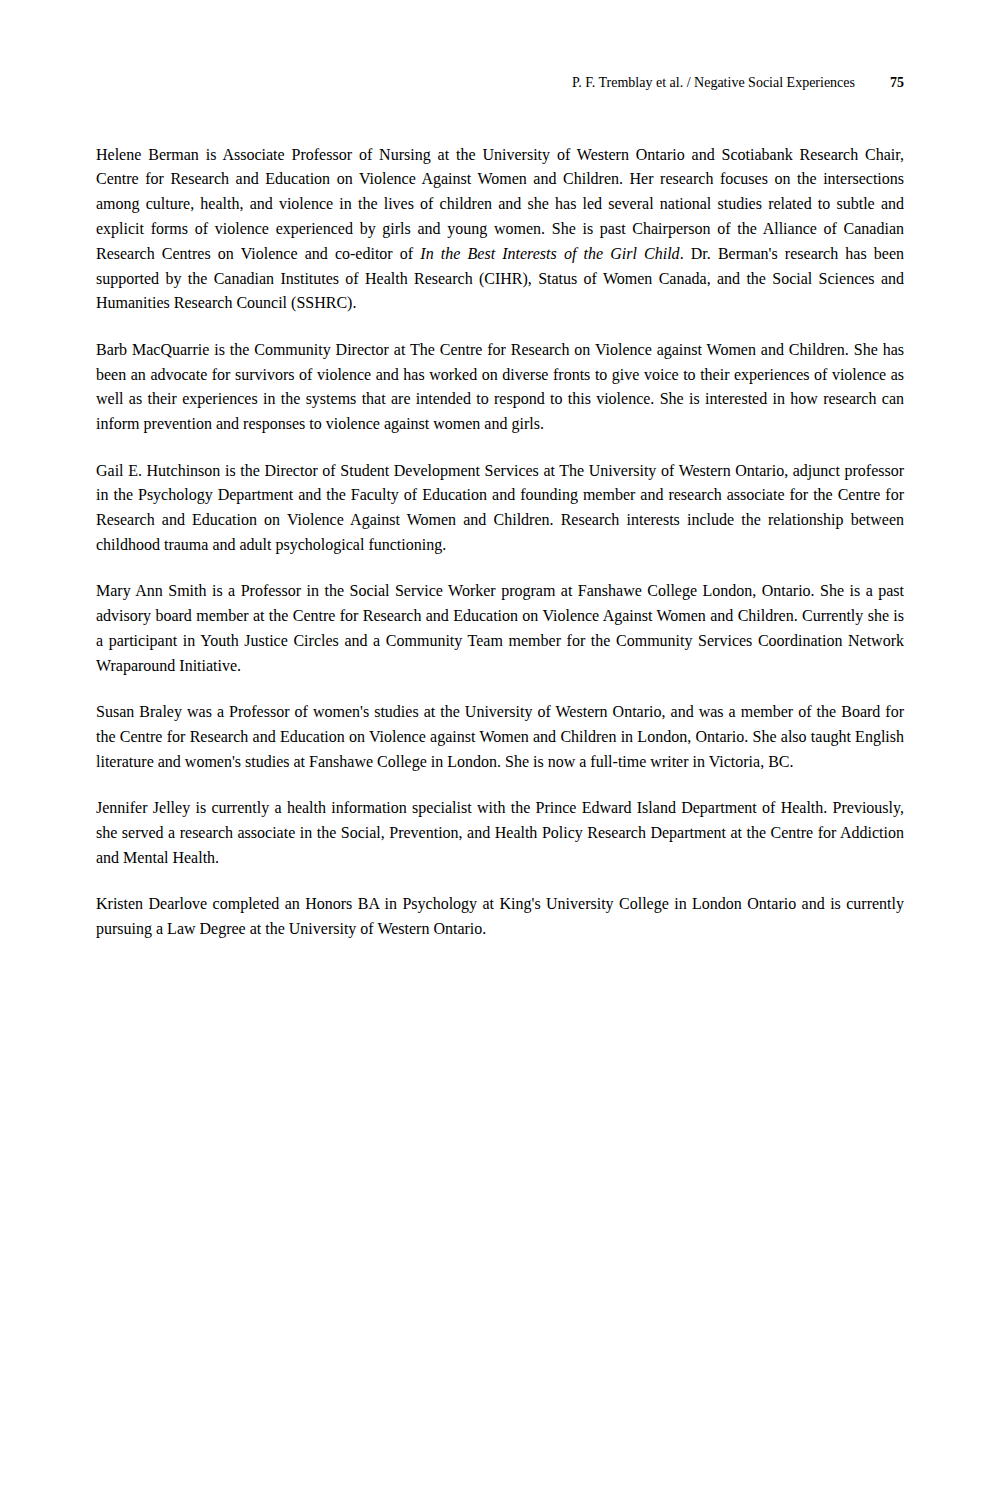P. F. Tremblay et al. / Negative Social Experiences 75
Helene Berman is Associate Professor of Nursing at the University of Western Ontario and Scotiabank Research Chair, Centre for Research and Education on Violence Against Women and Children. Her research focuses on the intersections among culture, health, and violence in the lives of children and she has led several national studies related to subtle and explicit forms of violence experienced by girls and young women. She is past Chairperson of the Alliance of Canadian Research Centres on Violence and co-editor of In the Best Interests of the Girl Child. Dr. Berman's research has been supported by the Canadian Institutes of Health Research (CIHR), Status of Women Canada, and the Social Sciences and Humanities Research Council (SSHRC).
Barb MacQuarrie is the Community Director at The Centre for Research on Violence against Women and Children. She has been an advocate for survivors of violence and has worked on diverse fronts to give voice to their experiences of violence as well as their experiences in the systems that are intended to respond to this violence. She is interested in how research can inform prevention and responses to violence against women and girls.
Gail E. Hutchinson is the Director of Student Development Services at The University of Western Ontario, adjunct professor in the Psychology Department and the Faculty of Education and founding member and research associate for the Centre for Research and Education on Violence Against Women and Children. Research interests include the relationship between childhood trauma and adult psychological functioning.
Mary Ann Smith is a Professor in the Social Service Worker program at Fanshawe College London, Ontario. She is a past advisory board member at the Centre for Research and Education on Violence Against Women and Children. Currently she is a participant in Youth Justice Circles and a Community Team member for the Community Services Coordination Network Wraparound Initiative.
Susan Braley was a Professor of women's studies at the University of Western Ontario, and was a member of the Board for the Centre for Research and Education on Violence against Women and Children in London, Ontario. She also taught English literature and women's studies at Fanshawe College in London. She is now a full-time writer in Victoria, BC.
Jennifer Jelley is currently a health information specialist with the Prince Edward Island Department of Health. Previously, she served a research associate in the Social, Prevention, and Health Policy Research Department at the Centre for Addiction and Mental Health.
Kristen Dearlove completed an Honors BA in Psychology at King's University College in London Ontario and is currently pursuing a Law Degree at the University of Western Ontario.